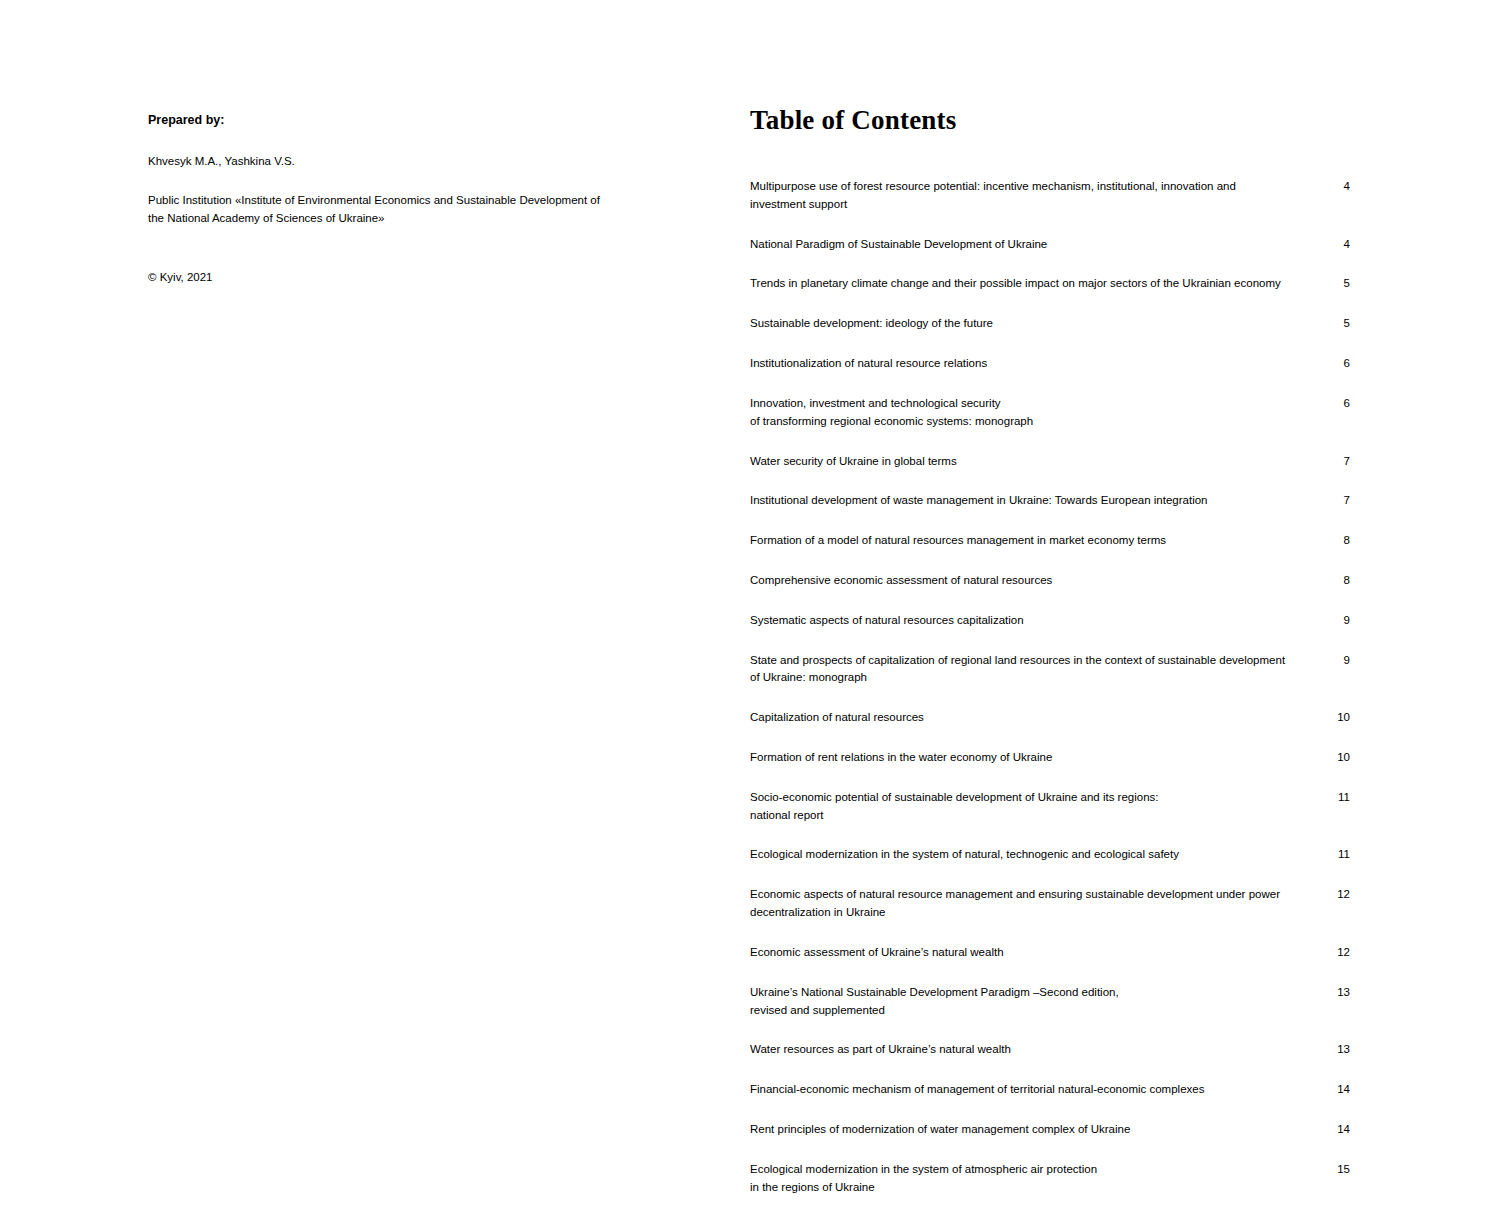Prepared by:
Khvesyk M.A., Yashkina V.S.
Public Institution «Institute of Environmental Economics and Sustainable Development of the National Academy of Sciences of Ukraine»
© Kyiv, 2021
Table of Contents
| Multipurpose use of forest resource potential: incentive mechanism, institutional, innovation and investment support | 4 |
| National Paradigm of Sustainable Development of Ukraine | 4 |
| Trends in planetary climate change and their possible impact on major sectors of the Ukrainian economy | 5 |
| Sustainable development: ideology of the future | 5 |
| Institutionalization of natural resource relations | 6 |
| Innovation, investment and technological security of transforming regional economic systems: monograph | 6 |
| Water security of Ukraine in global terms | 7 |
| Institutional development of waste management in Ukraine: Towards European integration | 7 |
| Formation of a model of natural resources management in market economy terms | 8 |
| Comprehensive economic assessment of natural resources | 8 |
| Systematic aspects of natural resources capitalization | 9 |
| State and prospects of capitalization of regional land resources in the context of sustainable development of Ukraine: monograph | 9 |
| Capitalization of natural resources | 10 |
| Formation of rent relations in the water economy of Ukraine | 10 |
| Socio-economic potential of sustainable development of Ukraine and its regions: national report | 11 |
| Ecological modernization in the system of natural, technogenic and ecological safety | 11 |
| Economic aspects of natural resource management and ensuring sustainable development under power decentralization in Ukraine | 12 |
| Economic assessment of Ukraine’s natural wealth | 12 |
| Ukraine’s National Sustainable Development Paradigm –Second edition, revised and supplemented | 13 |
| Water resources as part of Ukraine’s natural wealth | 13 |
| Financial-economic mechanism of management of territorial natural-economic complexes | 14 |
| Rent principles of modernization of water management complex of Ukraine | 14 |
| Ecological modernization in the system of atmospheric air protection in the regions of Ukraine | 15 |